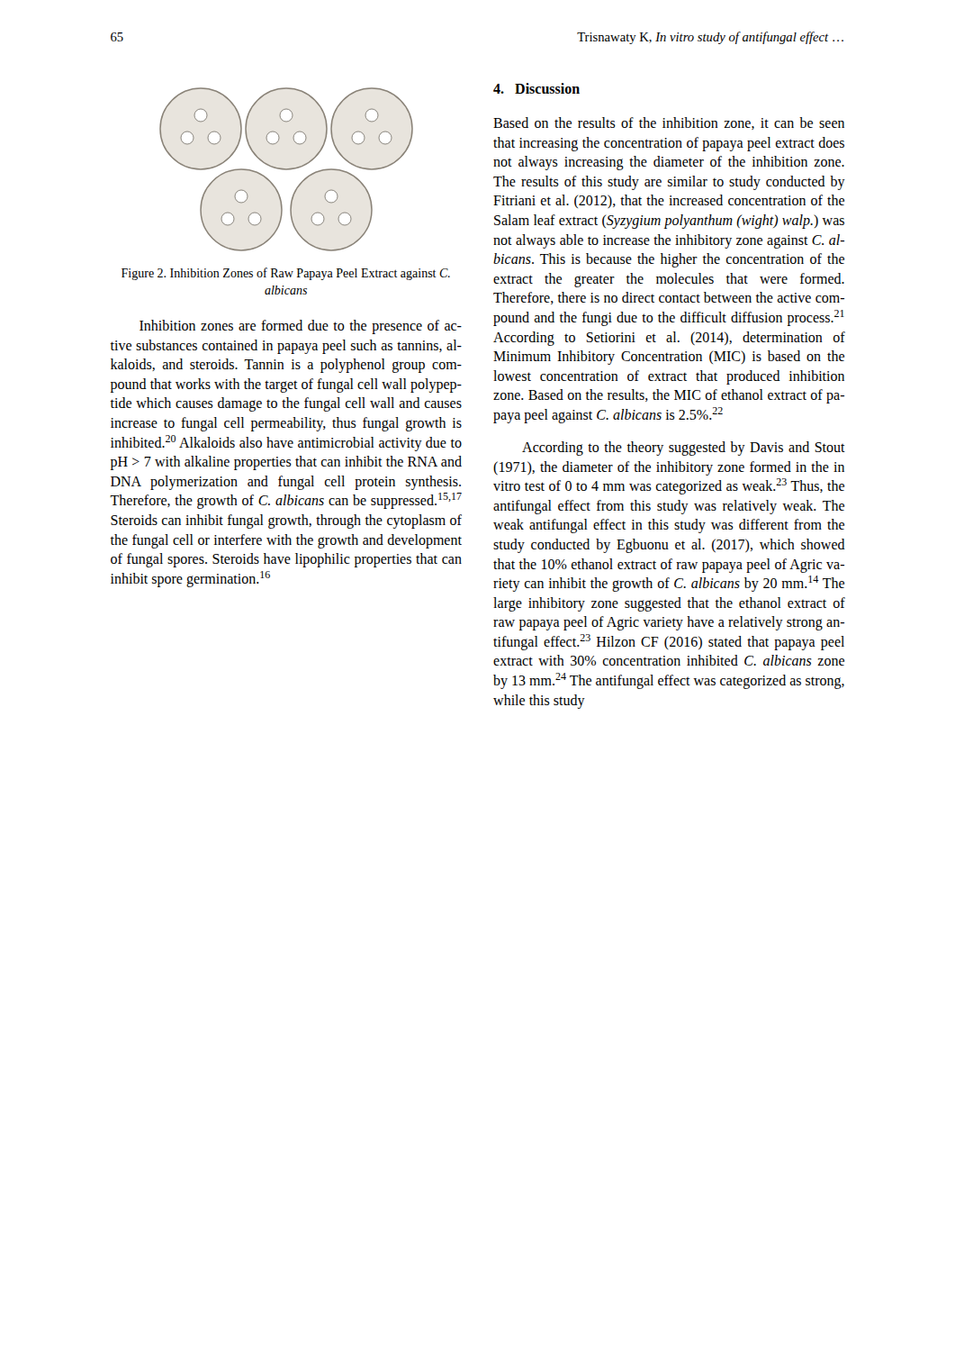65 Trisnawaty K, In vitro study of antifungal effect …
Figure 2. Inhibition Zones of Raw Papaya Peel Extract against C. albicans
Inhibition zones are formed due to the presence of active substances contained in papaya peel such as tannins, alkaloids, and steroids. Tannin is a polyphenol group compound that works with the target of fungal cell wall polypeptide which causes damage to the fungal cell wall and causes increase to fungal cell permeability, thus fungal growth is inhibited.20 Alkaloids also have antimicrobial activity due to pH > 7 with alkaline properties that can inhibit the RNA and DNA polymerization and fungal cell protein synthesis. Therefore, the growth of C. albicans can be suppressed.15,17 Steroids can inhibit fungal growth, through the cytoplasm of the fungal cell or interfere with the growth and development of fungal spores. Steroids have lipophilic properties that can inhibit spore germination.16
4. Discussion
Based on the results of the inhibition zone, it can be seen that increasing the concentration of papaya peel extract does not always increasing the diameter of the inhibition zone. The results of this study are similar to study conducted by Fitriani et al. (2012), that the increased concentration of the Salam leaf extract (Syzygium polyanthum (wight) walp.) was not always able to increase the inhibitory zone against C. albicans. This is because the higher the concentration of the extract the greater the molecules that were formed. Therefore, there is no direct contact between the active compound and the fungi due to the difficult diffusion process.21 According to Setiorini et al. (2014), determination of Minimum Inhibitory Concentration (MIC) is based on the lowest concentration of extract that produced inhibition zone. Based on the results, the MIC of ethanol extract of papaya peel against C. albicans is 2.5%.22
According to the theory suggested by Davis and Stout (1971), the diameter of the inhibitory zone formed in the in vitro test of 0 to 4 mm was categorized as weak.23 Thus, the antifungal effect from this study was relatively weak. The weak antifungal effect in this study was different from the study conducted by Egbuonu et al. (2017), which showed that the 10% ethanol extract of raw papaya peel of Agric variety can inhibit the growth of C. albicans by 20 mm.14 The large inhibitory zone suggested that the ethanol extract of raw papaya peel of Agric variety have a relatively strong antifungal effect.23 Hilzon CF (2016) stated that papaya peel extract with 30% concentration inhibited C. albicans zone by 13 mm.24 The antifungal effect was categorized as strong, while this study